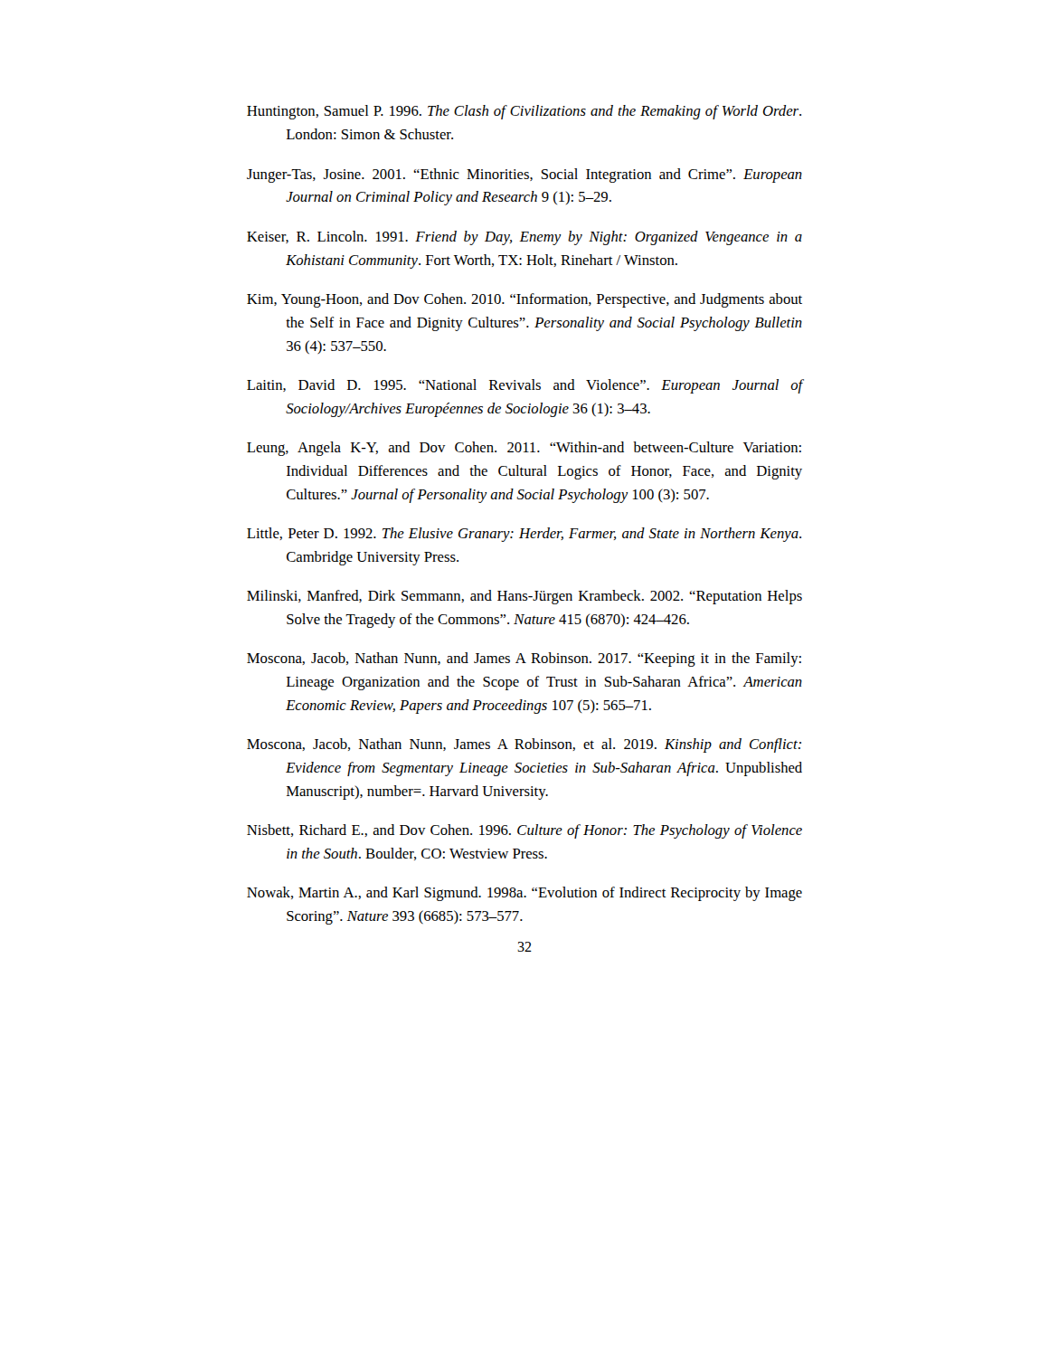Huntington, Samuel P. 1996. The Clash of Civilizations and the Remaking of World Order. London: Simon & Schuster.
Junger-Tas, Josine. 2001. “Ethnic Minorities, Social Integration and Crime”. European Journal on Criminal Policy and Research 9 (1): 5–29.
Keiser, R. Lincoln. 1991. Friend by Day, Enemy by Night: Organized Vengeance in a Kohistani Community. Fort Worth, TX: Holt, Rinehart / Winston.
Kim, Young-Hoon, and Dov Cohen. 2010. “Information, Perspective, and Judgments about the Self in Face and Dignity Cultures”. Personality and Social Psychology Bulletin 36 (4): 537–550.
Laitin, David D. 1995. “National Revivals and Violence”. European Journal of Sociology/Archives Européennes de Sociologie 36 (1): 3–43.
Leung, Angela K-Y, and Dov Cohen. 2011. “Within-and between-Culture Variation: Individual Differences and the Cultural Logics of Honor, Face, and Dignity Cultures.” Journal of Personality and Social Psychology 100 (3): 507.
Little, Peter D. 1992. The Elusive Granary: Herder, Farmer, and State in Northern Kenya. Cambridge University Press.
Milinski, Manfred, Dirk Semmann, and Hans-Jürgen Krambeck. 2002. “Reputation Helps Solve the Tragedy of the Commons”. Nature 415 (6870): 424–426.
Moscona, Jacob, Nathan Nunn, and James A Robinson. 2017. “Keeping it in the Family: Lineage Organization and the Scope of Trust in Sub-Saharan Africa”. American Economic Review, Papers and Proceedings 107 (5): 565–71.
Moscona, Jacob, Nathan Nunn, James A Robinson, et al. 2019. Kinship and Conflict: Evidence from Segmentary Lineage Societies in Sub-Saharan Africa. Unpublished Manuscript), number=. Harvard University.
Nisbett, Richard E., and Dov Cohen. 1996. Culture of Honor: The Psychology of Violence in the South. Boulder, CO: Westview Press.
Nowak, Martin A., and Karl Sigmund. 1998a. “Evolution of Indirect Reciprocity by Image Scoring”. Nature 393 (6685): 573–577.
32